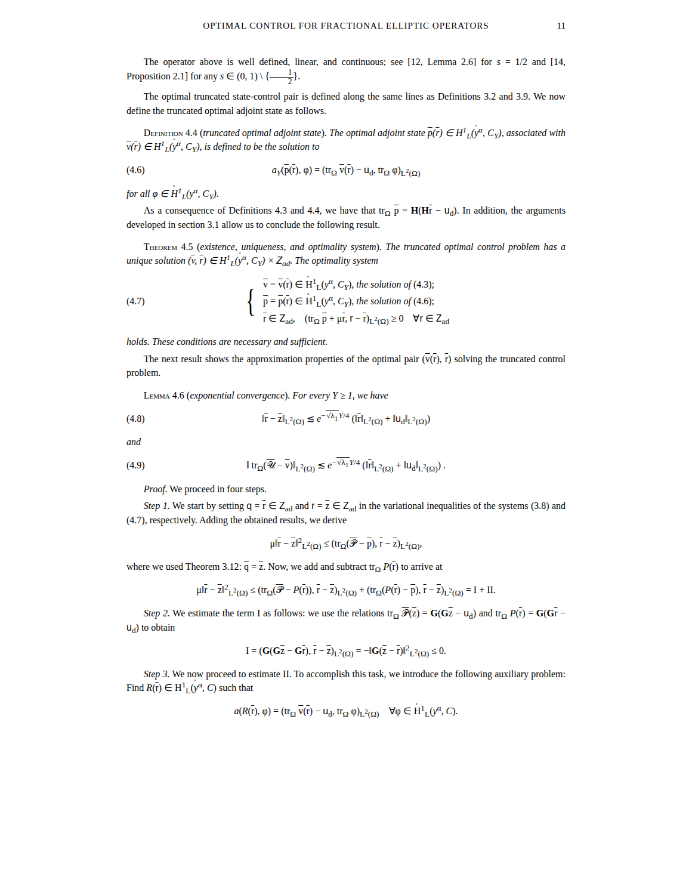OPTIMAL CONTROL FOR FRACTIONAL ELLIPTIC OPERATORS 11
The operator above is well defined, linear, and continuous; see [12, Lemma 2.6] for s = 1/2 and [14, Proposition 2.1] for any s ∈ (0, 1) \ {12}.
The optimal truncated state-control pair is defined along the same lines as Definitions 3.2 and 3.9. We now define the truncated optimal adjoint state as follows.
Definition 4.4 (truncated optimal adjoint state). The optimal adjoint state p(r) ∈ H1L(yα, CY), associated with v(r) ∈ H1L(yα, CY), is defined to be the solution to
(4.6) aY(p(r), φ) = (trΩ v(r) − ud, trΩ φ)L2(Ω)
for all φ ∈ H1L(yα, CY).
As a consequence of Definitions 4.3 and 4.4, we have that trΩ p = H(Hr − ud). In addition, the arguments developed in section 3.1 allow us to conclude the following result.
Theorem 4.5 (existence, uniqueness, and optimality system). The truncated optimal control problem has a unique solution (v, r) ∈ H1L(yα, CY) × Zad. The optimality system
(4.7) { v = v(r) ∈ H1L(yα, CY), the solution of (4.3); p = p(r) ∈ H1L(yα, CY), the solution of (4.6); r ∈ Zad, (trΩ p + μr, r − r)L2(Ω) ≥ 0 ∀r ∈ Zad
holds. These conditions are necessary and sufficient.
The next result shows the approximation properties of the optimal pair (v(r), r) solving the truncated control problem.
Lemma 4.6 (exponential convergence). For every Y ≥ 1, we have
(4.8) ‖r − z‖L2(Ω) ≲ e−√λ1 Y/4 (‖r‖L2(Ω) + ‖ud‖L2(Ω))
and
(4.9) ‖ trΩ(𝒰 − v)‖L2(Ω) ≲ e−√λ1 Y/4 (‖r‖L2(Ω) + ‖ud‖L2(Ω)) .
Proof. We proceed in four steps.
Step 1. We start by setting q = r ∈ Zad and r = z ∈ Zad in the variational inequalities of the systems (3.8) and (4.7), respectively. Adding the obtained results, we derive
μ‖r − z‖2L2(Ω) ≤ (trΩ(𝒫 − p), r − z)L2(Ω),
where we used Theorem 3.12: q = z. Now, we add and subtract trΩ P(r) to arrive at
μ‖r − z‖2L2(Ω) ≤ (trΩ(𝒫 − P(r)), r − z)L2(Ω) + (trΩ(P(r) − p), r − z)L2(Ω) = I + II.
Step 2. We estimate the term I as follows: we use the relations trΩ 𝒫(z) = G(Gz − ud) and trΩ P(r) = G(Gr − ud) to obtain
I = (G(Gz − Gr), r − z)L2(Ω) = −‖G(z − r)‖2L2(Ω) ≤ 0.
Step 3. We now proceed to estimate II. To accomplish this task, we introduce the following auxiliary problem: Find R(r) ∈ H1L(yα, C) such that
a(R(r), φ) = (trΩ v(r) − ud, trΩ φ)L2(Ω) ∀φ ∈ H1L(yα, C).